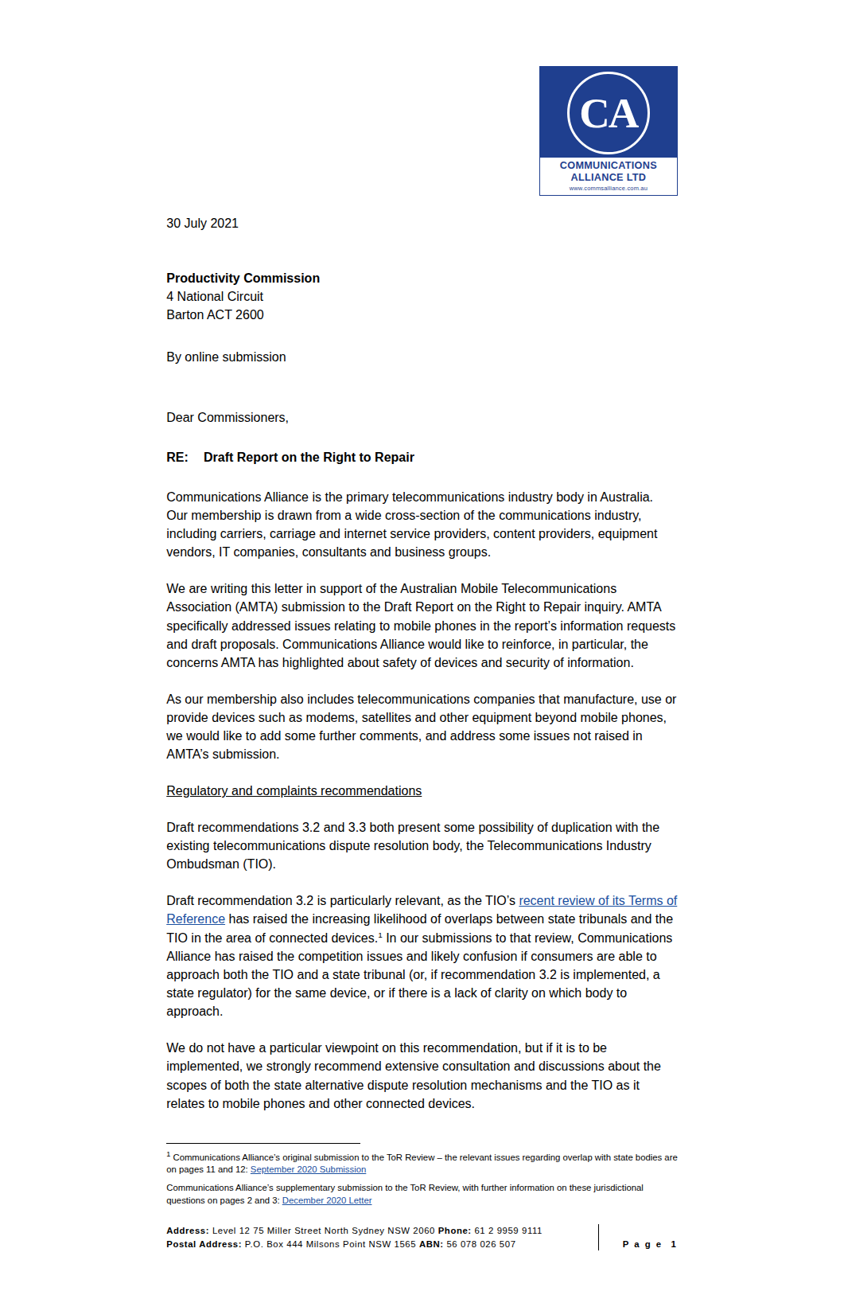CA
Communications
Alliance Ltd
www.commsalliance.com.au
30 July 2021
Productivity Commission
4 National Circuit
Barton ACT 2600
By online submission
Dear Commissioners,
RE: Draft Report on the Right to Repair
Communications Alliance is the primary telecommunications industry body in Australia. Our membership is drawn from a wide cross-section of the communications industry, including carriers, carriage and internet service providers, content providers, equipment vendors, IT companies, consultants and business groups.
We are writing this letter in support of the Australian Mobile Telecommunications Association (AMTA) submission to the Draft Report on the Right to Repair inquiry. AMTA specifically addressed issues relating to mobile phones in the report’s information requests and draft proposals. Communications Alliance would like to reinforce, in particular, the concerns AMTA has highlighted about safety of devices and security of information.
As our membership also includes telecommunications companies that manufacture, use or provide devices such as modems, satellites and other equipment beyond mobile phones, we would like to add some further comments, and address some issues not raised in AMTA’s submission.
Regulatory and complaints recommendations
Draft recommendations 3.2 and 3.3 both present some possibility of duplication with the existing telecommunications dispute resolution body, the Telecommunications Industry Ombudsman (TIO).
Draft recommendation 3.2 is particularly relevant, as the TIO’s recent review of its Terms of Reference has raised the increasing likelihood of overlaps between state tribunals and the TIO in the area of connected devices.1 In our submissions to that review, Communications Alliance has raised the competition issues and likely confusion if consumers are able to approach both the TIO and a state tribunal (or, if recommendation 3.2 is implemented, a state regulator) for the same device, or if there is a lack of clarity on which body to approach.
We do not have a particular viewpoint on this recommendation, but if it is to be implemented, we strongly recommend extensive consultation and discussions about the scopes of both the state alternative dispute resolution mechanisms and the TIO as it relates to mobile phones and other connected devices.
1 Communications Alliance’s original submission to the ToR Review – the relevant issues regarding overlap with state bodies are on pages 11 and 12: September 2020 Submission
Communications Alliance’s supplementary submission to the ToR Review, with further information on these jurisdictional questions on pages 2 and 3: December 2020 Letter
Address: Level 12 75 Miller Street North Sydney NSW 2060 Phone: 61 2 9959 9111
Postal Address: P.O. Box 444 Milsons Point NSW 1565 ABN: 56 078 026 507
P a g e 1